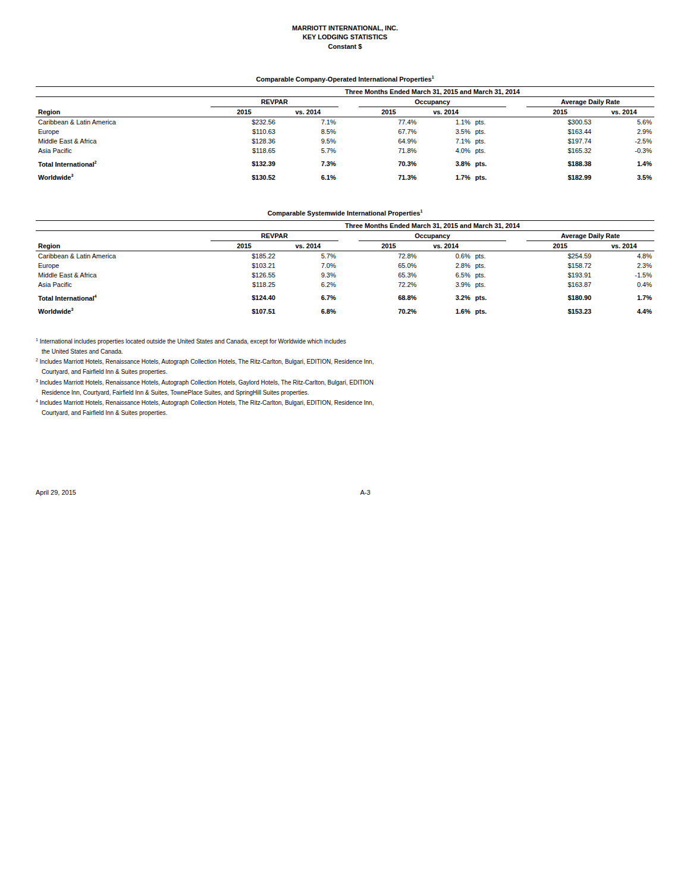MARRIOTT INTERNATIONAL, INC.
KEY LODGING STATISTICS
Constant $
Comparable Company-Operated International Properties1
| | Three Months Ended March 31, 2015 and March 31, 2014 |
| | REVPAR | | Occupancy | | Average Daily Rate |
| Region | 2015 | vs. 2014 | | 2015 | vs. 2014 | | | 2015 | vs. 2014 |
| Caribbean & Latin America | $232.56 | 7.1% | | 77.4% | 1.1% | pts. | | $300.53 | 5.6% |
| Europe | $110.63 | 8.5% | | 67.7% | 3.5% | pts. | | $163.44 | 2.9% |
| Middle East & Africa | $128.36 | 9.5% | | 64.9% | 7.1% | pts. | | $197.74 | -2.5% |
| Asia Pacific | $118.65 | 5.7% | | 71.8% | 4.0% | pts. | | $165.32 | -0.3% |
| Total International 2 | $132.39 | 7.3% | | 70.3% | 3.8% | pts. | | $188.38 | 1.4% |
| Worldwide 3 | $130.52 | 6.1% | | 71.3% | 1.7% | pts. | | $182.99 | 3.5% |
Comparable Systemwide International Properties1
| | Three Months Ended March 31, 2015 and March 31, 2014 |
| | REVPAR | | Occupancy | | Average Daily Rate |
| Region | 2015 | vs. 2014 | | 2015 | vs. 2014 | | | 2015 | vs. 2014 |
| Caribbean & Latin America | $185.22 | 5.7% | | 72.8% | 0.6% | pts. | | $254.59 | 4.8% |
| Europe | $103.21 | 7.0% | | 65.0% | 2.8% | pts. | | $158.72 | 2.3% |
| Middle East & Africa | $126.55 | 9.3% | | 65.3% | 6.5% | pts. | | $193.91 | -1.5% |
| Asia Pacific | $118.25 | 6.2% | | 72.2% | 3.9% | pts. | | $163.87 | 0.4% |
| Total International 4 | $124.40 | 6.7% | | 68.8% | 3.2% | pts. | | $180.90 | 1.7% |
| Worldwide 3 | $107.51 | 6.8% | | 70.2% | 1.6% | pts. | | $153.23 | 4.4% |
1 International includes properties located outside the United States and Canada, except for Worldwide which includes
the United States and Canada.
2 Includes Marriott Hotels, Renaissance Hotels, Autograph Collection Hotels, The Ritz-Carlton, Bulgari, EDITION, Residence Inn,
Courtyard, and Fairfield Inn & Suites properties.
3 Includes Marriott Hotels, Renaissance Hotels, Autograph Collection Hotels, Gaylord Hotels, The Ritz-Carlton, Bulgari, EDITION
Residence Inn, Courtyard, Fairfield Inn & Suites, TownePlace Suites, and SpringHill Suites properties.
4 Includes Marriott Hotels, Renaissance Hotels, Autograph Collection Hotels, The Ritz-Carlton, Bulgari, EDITION, Residence Inn,
Courtyard, and Fairfield Inn & Suites properties.
April 29, 2015
A-3